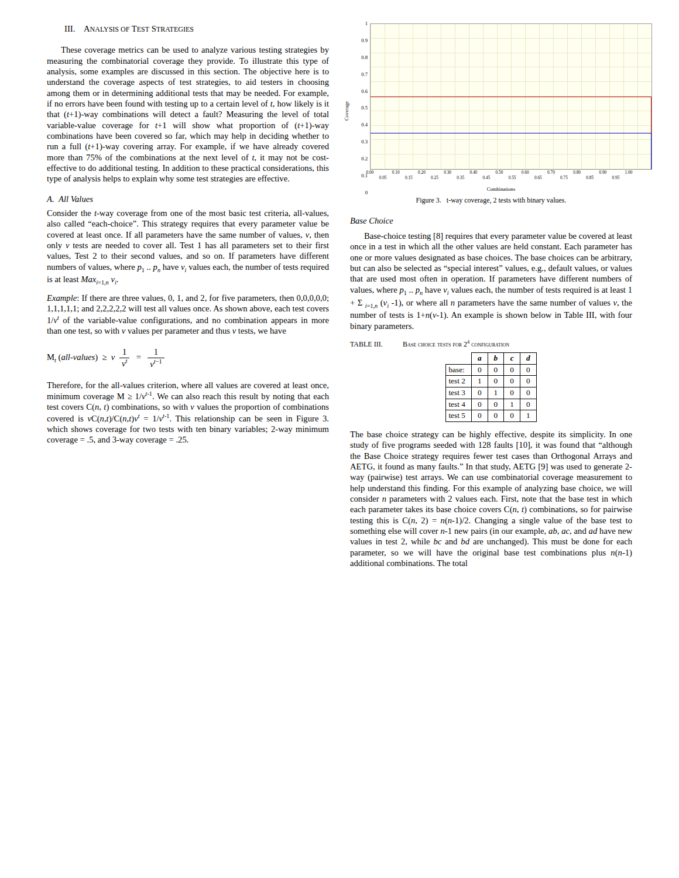III. ANALYSIS OF TEST STRATEGIES
These coverage metrics can be used to analyze various testing strategies by measuring the combinatorial coverage they provide. To illustrate this type of analysis, some examples are discussed in this section. The objective here is to understand the coverage aspects of test strategies, to aid testers in choosing among them or in determining additional tests that may be needed. For example, if no errors have been found with testing up to a certain level of t, how likely is it that (t+1)-way combinations will detect a fault? Measuring the level of total variable-value coverage for t+1 will show what proportion of (t+1)-way combinations have been covered so far, which may help in deciding whether to run a full (t+1)-way covering array. For example, if we have already covered more than 75% of the combinations at the next level of t, it may not be cost-effective to do additional testing. In addition to these practical considerations, this type of analysis helps to explain why some test strategies are effective.
A. All Values
Consider the t-way coverage from one of the most basic test criteria, all-values, also called “each-choice”. This strategy requires that every parameter value be covered at least once. If all parameters have the same number of values, v, then only v tests are needed to cover all. Test 1 has all parameters set to their first values, Test 2 to their second values, and so on. If parameters have different numbers of values, where p1 .. pn have vi values each, the number of tests required is at least Maxi=1,n vi.
Example: If there are three values, 0, 1, and 2, for five parameters, then 0,0,0,0,0; 1,1,1,1,1; and 2,2,2,2,2 will test all values once. As shown above, each test covers 1/vt of the variable-value configurations, and no combination appears in more than one test, so with v values per parameter and thus v tests, we have
Mt (all-values) ≥ v 1 vt = 1 vt−1
Therefore, for the all-values criterion, where all values are covered at least once, minimum coverage M ≥ 1/vt-1. We can also reach this result by noting that each test covers C(n, t) combinations, so with v values the proportion of combinations covered is v C(n,t)/C(n,t)vt = 1/vt-1. This relationship can be seen in Figure 3. which shows coverage for two tests with ten binary variables; 2-way minimum coverage = .5, and 3-way coverage = .25.
1 0.9 0.8 0.7 0.6 0.5 0.4 0.3 0.2 0.1 0
Coverage
0.00 0.05 0.10 0.15 0.20 0.25 0.30 0.35 0.40 0.45 0.50 0.55 0.60 0.65 0.70 0.75 0.80 0.85 0.90 0.95 1.00
Combinations
Figure 3. t-way coverage, 2 tests with binary values.
Base Choice
Base-choice testing [8] requires that every parameter value be covered at least once in a test in which all the other values are held constant. Each parameter has one or more values designated as base choices. The base choices can be arbitrary, but can also be selected as “special interest” values, e.g., default values, or values that are used most often in operation. If parameters have different numbers of values, where p1 .. pn have vi values each, the number of tests required is at least 1 + Σ i=1,n (vi -1), or where all n parameters have the same number of values v, the number of tests is 1+n(v-1). An example is shown below in Table III, with four binary parameters.
TABLE III. Base choice tests for 24 configuration
| | a | b | c | d |
| base: | 0 | 0 | 0 | 0 |
| test 2 | 1 | 0 | 0 | 0 |
| test 3 | 0 | 1 | 0 | 0 |
| test 4 | 0 | 0 | 1 | 0 |
| test 5 | 0 | 0 | 0 | 1 |
The base choice strategy can be highly effective, despite its simplicity. In one study of five programs seeded with 128 faults [10], it was found that “although the Base Choice strategy requires fewer test cases than Orthogonal Arrays and AETG, it found as many faults.” In that study, AETG [9] was used to generate 2-way (pairwise) test arrays. We can use combinatorial coverage measurement to help understand this finding. For this example of analyzing base choice, we will consider n parameters with 2 values each. First, note that the base test in which each parameter takes its base choice covers C(n, t) combinations, so for pairwise testing this is C(n, 2) = n(n-1)/2. Changing a single value of the base test to something else will cover n-1 new pairs (in our example, ab, ac, and ad have new values in test 2, while bc and bd are unchanged). This must be done for each parameter, so we will have the original base test combinations plus n(n-1) additional combinations. The total